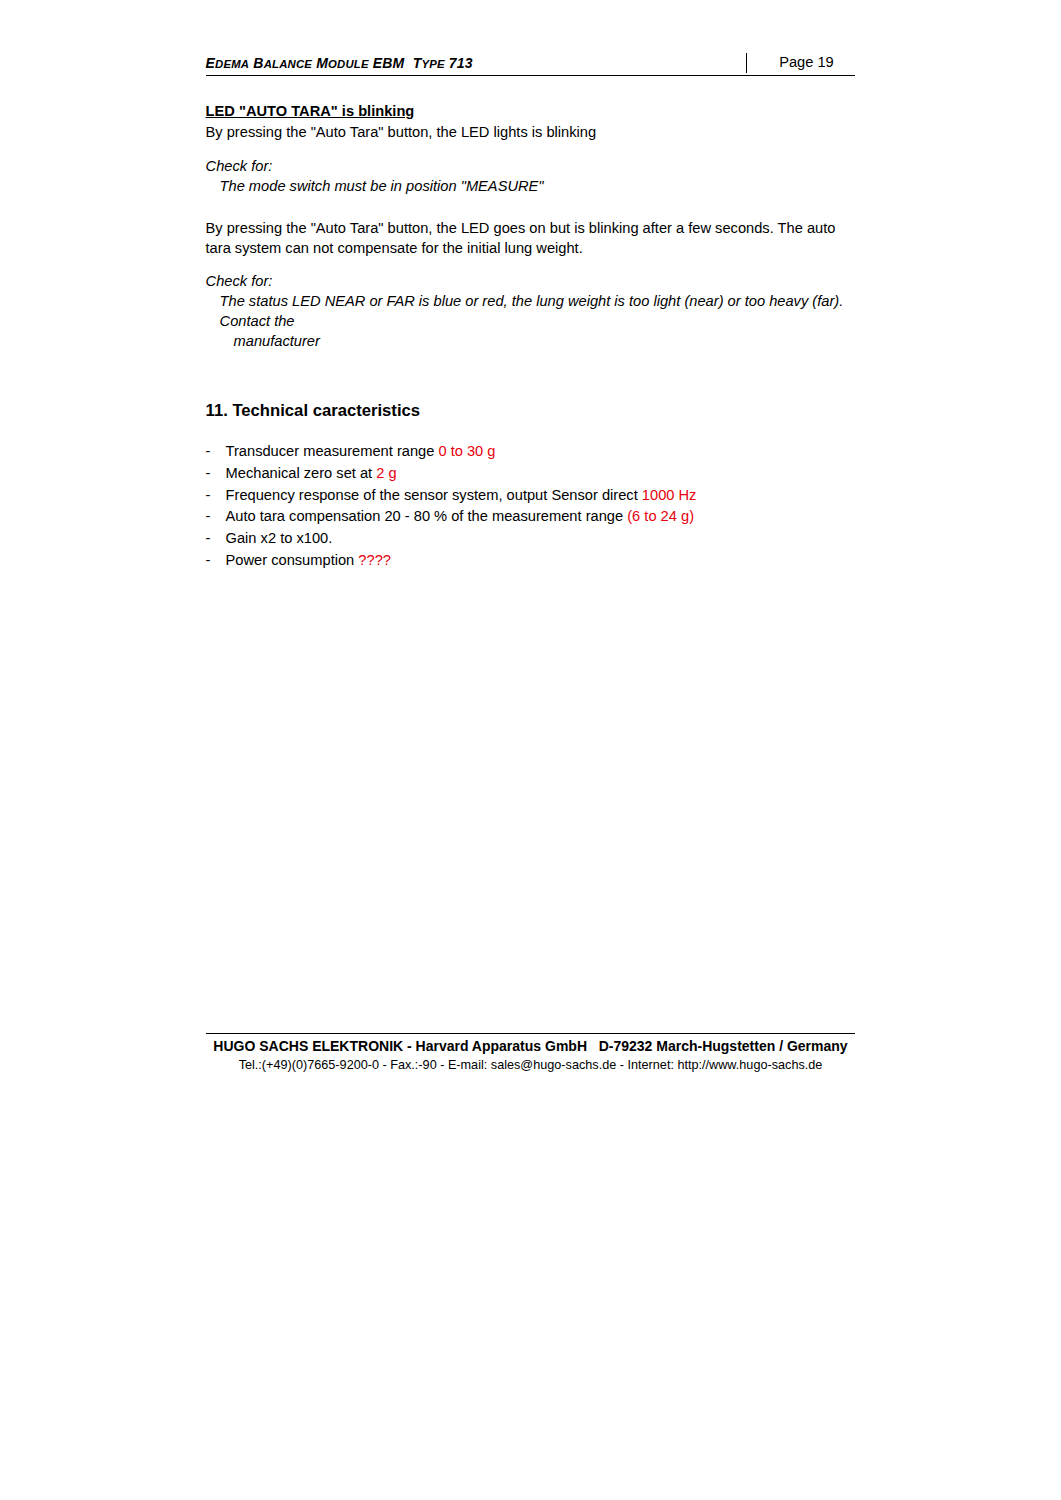EDEMA BALANCE MODULE EBM TYPE 713
Page 19
LED "AUTO TARA" is blinking
By pressing the "Auto Tara" button, the LED lights is blinking
Check for:
The mode switch must be in position "MEASURE"
By pressing the "Auto Tara" button, the LED goes on but is blinking after a few seconds. The auto tara system can not compensate for the initial lung weight.
Check for:
The status LED NEAR or FAR is blue or red, the lung weight is too light (near) or too heavy (far). Contact the
manufacturer
11. Technical caracteristics
Transducer measurement range 0 to 30 g
Mechanical zero set at 2 g
Frequency response of the sensor system, output Sensor direct 1000 Hz
Auto tara compensation 20 - 80 % of the measurement range (6 to 24 g)
Gain x2 to x100.
Power consumption ????
HUGO SACHS ELEKTRONIK - Harvard Apparatus GmbH D-79232 March-Hugstetten / Germany
Tel.:(+49)(0)7665-9200-0 - Fax.:-90 - E-mail: sales@hugo-sachs.de - Internet: http://www.hugo-sachs.de